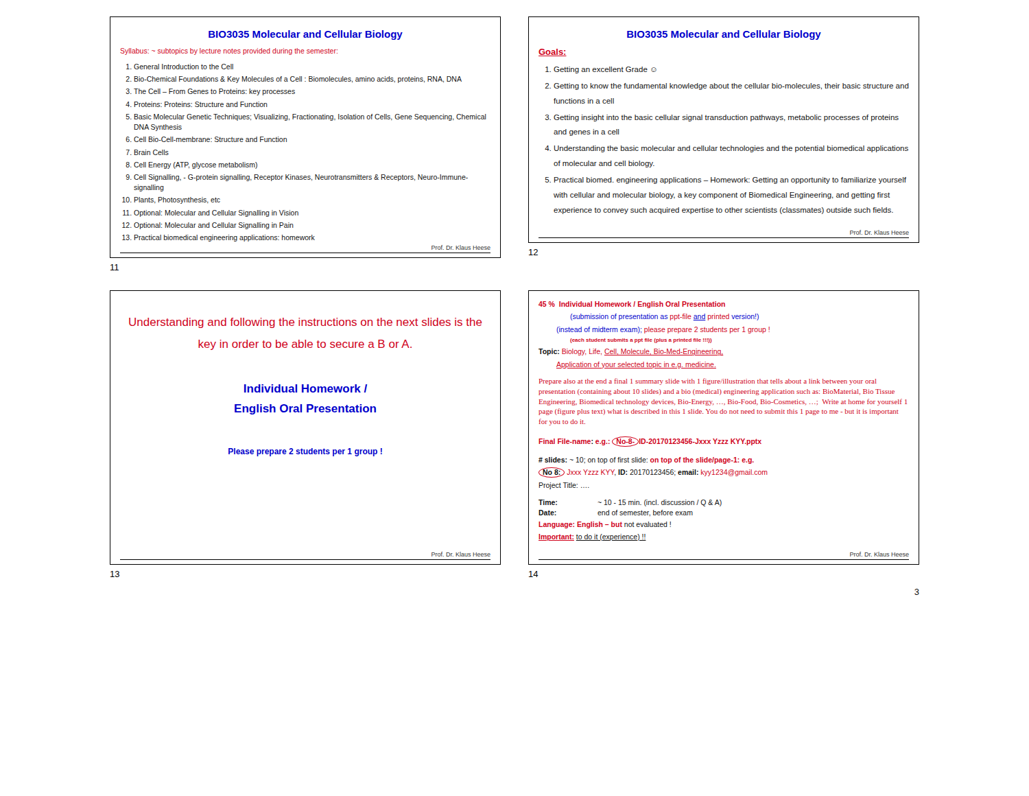BIO3035 Molecular and Cellular Biology
Syllabus: ~ subtopics by lecture notes provided during the semester:
General Introduction to the Cell
Bio-Chemical Foundations & Key Molecules of a Cell : Biomolecules, amino acids, proteins, RNA, DNA
The Cell – From Genes to Proteins: key processes
Proteins: Proteins: Structure and Function
Basic Molecular Genetic Techniques; Visualizing, Fractionating, Isolation of Cells, Gene Sequencing, Chemical DNA Synthesis
Cell Bio-Cell-membrane: Structure and Function
Brain Cells
Cell Energy (ATP, glycose metabolism)
Cell Signalling, - G-protein signalling, Receptor Kinases, Neurotransmitters & Receptors, Neuro-Immune-signalling
Plants, Photosynthesis, etc
Optional: Molecular and Cellular Signalling in Vision
Optional: Molecular and Cellular Signalling in Pain
Practical biomedical engineering applications: homework
Prof. Dr. Klaus Heese
11
BIO3035 Molecular and Cellular Biology
Goals:
Getting an excellent Grade ☺
Getting to know the fundamental knowledge about the cellular bio-molecules, their basic structure and functions in a cell
Getting insight into the basic cellular signal transduction pathways, metabolic processes of proteins and genes in a cell
Understanding the basic molecular and cellular technologies and the potential biomedical applications of molecular and cell biology.
Practical biomed. engineering applications – Homework: Getting an opportunity to familiarize yourself with cellular and molecular biology, a key component of Biomedical Engineering, and getting first experience to convey such acquired expertise to other scientists (classmates) outside such fields.
Prof. Dr. Klaus Heese
12
Understanding and following the instructions on the next slides is the key in order to be able to secure a B or A.
Individual Homework /
English Oral Presentation
Please prepare 2 students per 1 group !
Prof. Dr. Klaus Heese
13
45 % Individual Homework / English Oral Presentation
(submission of presentation as ppt-file and printed version!)
(instead of midterm exam); please prepare 2 students per 1 group !
(each student submits a ppt file (plus a printed file !!!))
Topic: Biology, Life, Cell, Molecule, Bio-Med-Engineering,
Application of your selected topic in e.g. medicine.
Prepare also at the end a final 1 summary slide with 1 figure/illustration that tells about a link between your oral presentation (containing about 10 slides) and a bio (medical) engineering application such as: BioMaterial, Bio Tissue Engineering, Biomedical technology devices, Bio-Energy, …, Bio-Food, Bio-Cosmetics, …; Write at home for yourself 1 page (figure plus text) what is described in this 1 slide. You do not need to submit this 1 page to me ‑ but it is important for you to do it.
Final File-name: e.g.: No-8-ID-20170123456-Jxxx Yzzz KYY.pptx
# slides: ~ 10; on top of first slide: on top of the slide/page-1: e.g.
No 8: Jxxx Yzzz KYY, ID: 20170123456; email: kyy1234@gmail.com
Project Title: ….
| Time: | ~ 10 - 15 min. (incl. discussion / Q & A) |
| Date: | end of semester, before exam |
Language: English – but not evaluated !
Important: to do it (experience) !!
Prof. Dr. Klaus Heese
14
3